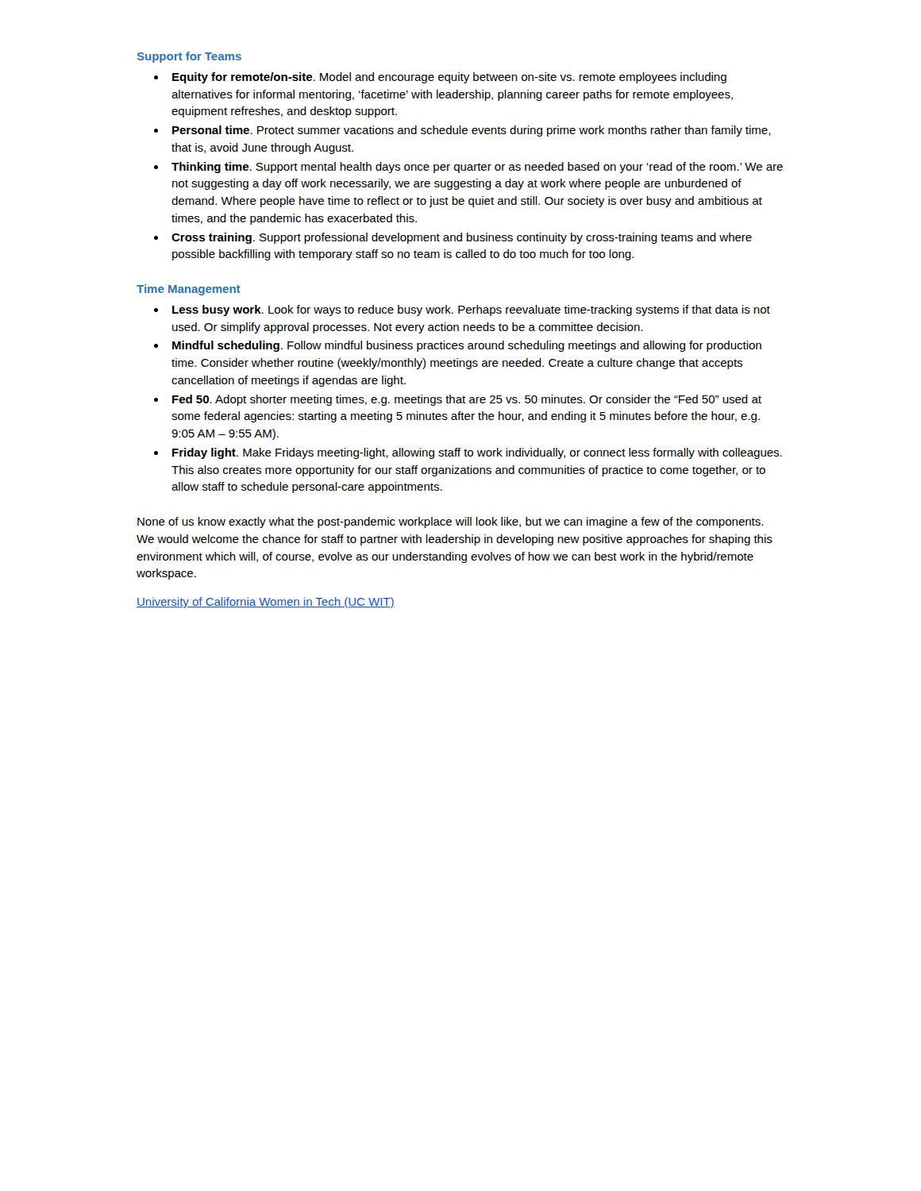Support for Teams
Equity for remote/on-site. Model and encourage equity between on-site vs. remote employees including alternatives for informal mentoring, ‘facetime’ with leadership, planning career paths for remote employees, equipment refreshes, and desktop support.
Personal time. Protect summer vacations and schedule events during prime work months rather than family time, that is, avoid June through August.
Thinking time. Support mental health days once per quarter or as needed based on your ‘read of the room.’ We are not suggesting a day off work necessarily, we are suggesting a day at work where people are unburdened of demand. Where people have time to reflect or to just be quiet and still. Our society is over busy and ambitious at times, and the pandemic has exacerbated this.
Cross training. Support professional development and business continuity by cross-training teams and where possible backfilling with temporary staff so no team is called to do too much for too long.
Time Management
Less busy work. Look for ways to reduce busy work. Perhaps reevaluate time-tracking systems if that data is not used. Or simplify approval processes. Not every action needs to be a committee decision.
Mindful scheduling. Follow mindful business practices around scheduling meetings and allowing for production time. Consider whether routine (weekly/monthly) meetings are needed. Create a culture change that accepts cancellation of meetings if agendas are light.
Fed 50. Adopt shorter meeting times, e.g. meetings that are 25 vs. 50 minutes. Or consider the “Fed 50” used at some federal agencies: starting a meeting 5 minutes after the hour, and ending it 5 minutes before the hour, e.g. 9:05 AM – 9:55 AM).
Friday light. Make Fridays meeting-light, allowing staff to work individually, or connect less formally with colleagues. This also creates more opportunity for our staff organizations and communities of practice to come together, or to allow staff to schedule personal-care appointments.
None of us know exactly what the post-pandemic workplace will look like, but we can imagine a few of the components. We would welcome the chance for staff to partner with leadership in developing new positive approaches for shaping this environment which will, of course, evolve as our understanding evolves of how we can best work in the hybrid/remote workspace.
University of California Women in Tech (UC WIT)